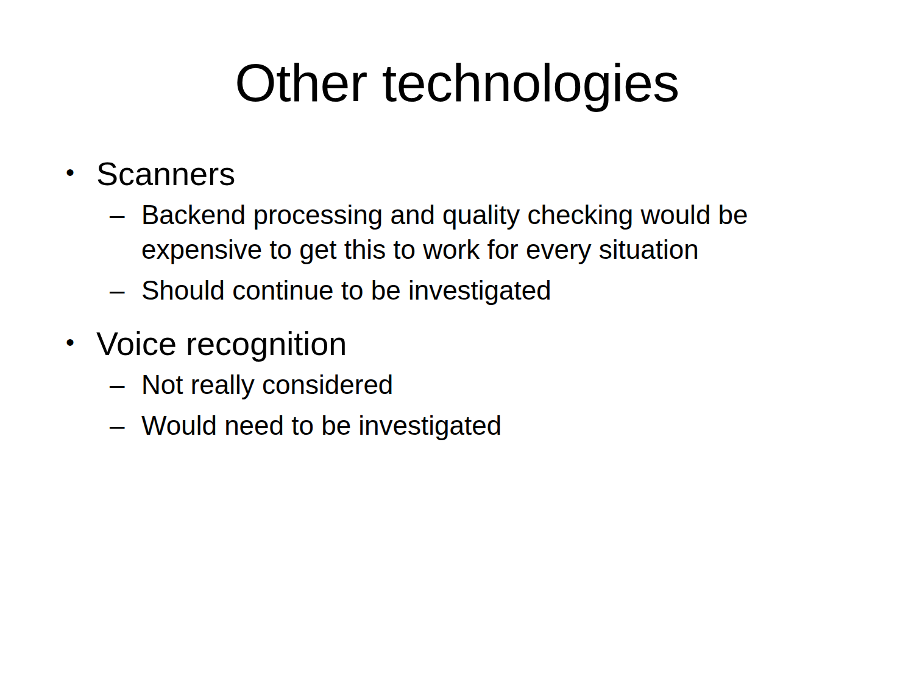Other technologies
•Scanners
–Backend processing and quality checking would be expensive to get this to work for every situation
–Should continue to be investigated
•Voice recognition
–Not really considered
–Would need to be investigated